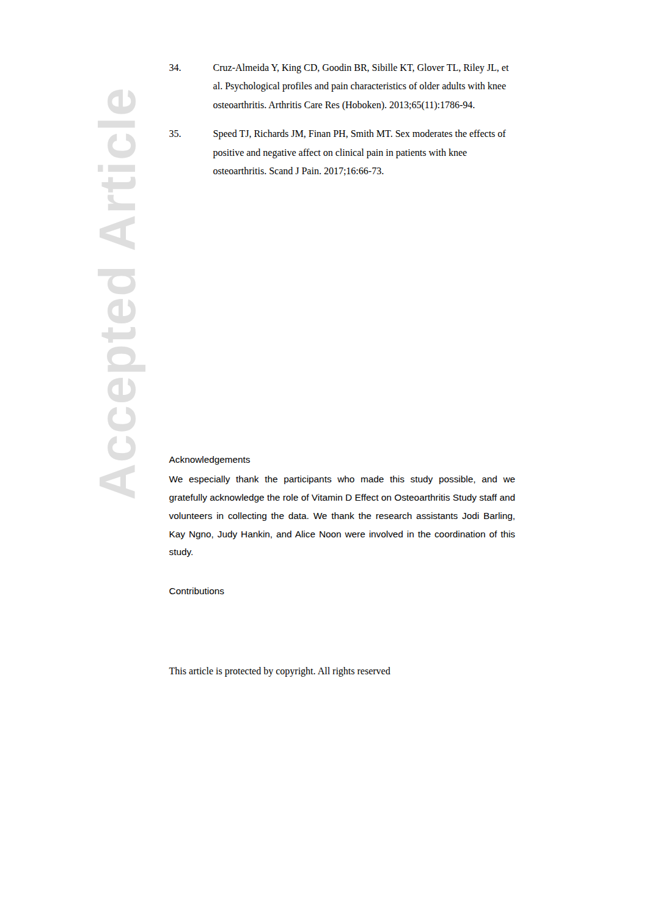Accepted Article
34. Cruz-Almeida Y, King CD, Goodin BR, Sibille KT, Glover TL, Riley JL, et al. Psychological profiles and pain characteristics of older adults with knee osteoarthritis. Arthritis Care Res (Hoboken). 2013;65(11):1786-94.
35. Speed TJ, Richards JM, Finan PH, Smith MT. Sex moderates the effects of positive and negative affect on clinical pain in patients with knee osteoarthritis. Scand J Pain. 2017;16:66-73.
Acknowledgements
We especially thank the participants who made this study possible, and we gratefully acknowledge the role of Vitamin D Effect on Osteoarthritis Study staff and volunteers in collecting the data. We thank the research assistants Jodi Barling, Kay Ngno, Judy Hankin, and Alice Noon were involved in the coordination of this study.
Contributions
This article is protected by copyright. All rights reserved